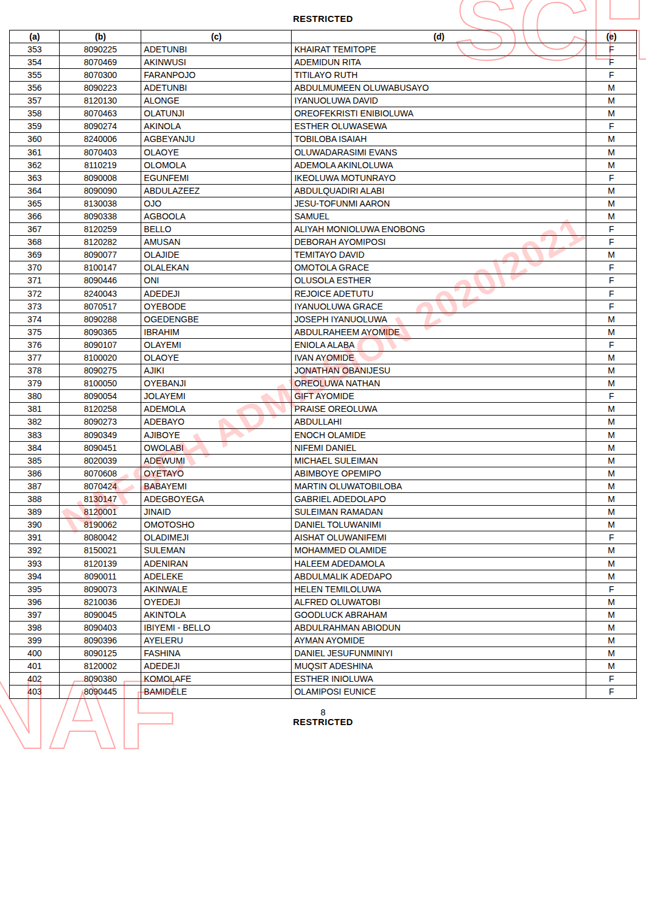NAF
SCH
NAFSCH ADMISSION 2020/2021
RESTRICTED
| (a) | (b) | (c) | (d) | (e) |
| --- | --- | --- | --- | --- |
| 353 | 8090225 | ADETUNBI | KHAIRAT TEMITOPE | F |
| 354 | 8070469 | AKINWUSI | ADEMIDUN RITA | F |
| 355 | 8070300 | FARANPOJO | TITILAYO RUTH | F |
| 356 | 8090223 | ADETUNBI | ABDULMUMEEN OLUWABUSAYO | M |
| 357 | 8120130 | ALONGE | IYANUOLUWA DAVID | M |
| 358 | 8070463 | OLATUNJI | OREOFEKRISTI ENIBIOLUWA | M |
| 359 | 8090274 | AKINOLA | ESTHER OLUWASEWA | F |
| 360 | 8240006 | AGBEYANJU | TOBILOBA ISAIAH | M |
| 361 | 8070403 | OLAOYE | OLUWADARASIMI EVANS | M |
| 362 | 8110219 | OLOMOLA | ADEMOLA AKINLOLUWA | M |
| 363 | 8090008 | EGUNFEMI | IKEOLUWA MOTUNRAYO | F |
| 364 | 8090090 | ABDULAZEEZ | ABDULQUADIRI ALABI | M |
| 365 | 8130038 | OJO | JESU-TOFUNMI AARON | M |
| 366 | 8090338 | AGBOOLA | SAMUEL | M |
| 367 | 8120259 | BELLO | ALIYAH MONIOLUWA ENOBONG | F |
| 368 | 8120282 | AMUSAN | DEBORAH AYOMIPOSI | F |
| 369 | 8090077 | OLAJIDE | TEMITAYO DAVID | M |
| 370 | 8100147 | OLALEKAN | OMOTOLA GRACE | F |
| 371 | 8090446 | ONI | OLUSOLA ESTHER | F |
| 372 | 8240043 | ADEDEJI | REJOICE ADETUTU | F |
| 373 | 8070517 | OYEBODE | IYANUOLUWA GRACE | F |
| 374 | 8090288 | OGEDENGBE | JOSEPH IYANUOLUWA | M |
| 375 | 8090365 | IBRAHIM | ABDULRAHEEM AYOMIDE | M |
| 376 | 8090107 | OLAYEMI | ENIOLA ALABA | F |
| 377 | 8100020 | OLAOYE | IVAN AYOMIDE | M |
| 378 | 8090275 | AJIKI | JONATHAN OBANIJESU | M |
| 379 | 8100050 | OYEBANJI | OREOLUWA NATHAN | M |
| 380 | 8090054 | JOLAYEMI | GIFT AYOMIDE | F |
| 381 | 8120258 | ADEMOLA | PRAISE OREOLUWA | M |
| 382 | 8090273 | ADEBAYO | ABDULLAHI | M |
| 383 | 8090349 | AJIBOYE | ENOCH OLAMIDE | M |
| 384 | 8090451 | OWOLABI | NIFEMI DANIEL | M |
| 385 | 8020039 | ADEWUMI | MICHAEL SULEIMAN | M |
| 386 | 8070608 | OYETAYO | ABIMBOYE OPEMIPO | M |
| 387 | 8070424 | BABAYEMI | MARTIN OLUWATOBILOBA | M |
| 388 | 8130147 | ADEGBOYEGA | GABRIEL ADEDOLAPO | M |
| 389 | 8120001 | JINAID | SULEIMAN RAMADAN | M |
| 390 | 8190062 | OMOTOSHO | DANIEL TOLUWANIMI | M |
| 391 | 8080042 | OLADIMEJI | AISHAT OLUWANIFEMI | F |
| 392 | 8150021 | SULEMAN | MOHAMMED OLAMIDE | M |
| 393 | 8120139 | ADENIRAN | HALEEM ADEDAMOLA | M |
| 394 | 8090011 | ADELEKE | ABDULMALIK ADEDAPO | M |
| 395 | 8090073 | AKINWALE | HELEN TEMILOLUWA | F |
| 396 | 8210036 | OYEDEJI | ALFRED OLUWATOBI | M |
| 397 | 8090045 | AKINTOLA | GOODLUCK ABRAHAM | M |
| 398 | 8090403 | IBIYEMI - BELLO | ABDULRAHMAN ABIODUN | M |
| 399 | 8090396 | AYELERU | AYMAN AYOMIDE | M |
| 400 | 8090125 | FASHINA | DANIEL JESUFUNMINIYI | M |
| 401 | 8120002 | ADEDEJI | MUQSIT ADESHINA | M |
| 402 | 8090380 | KOMOLAFE | ESTHER INIOLUWA | F |
| 403 | 8090445 | BAMIDELE | OLAMIPOSI EUNICE | F |
8
RESTRICTED